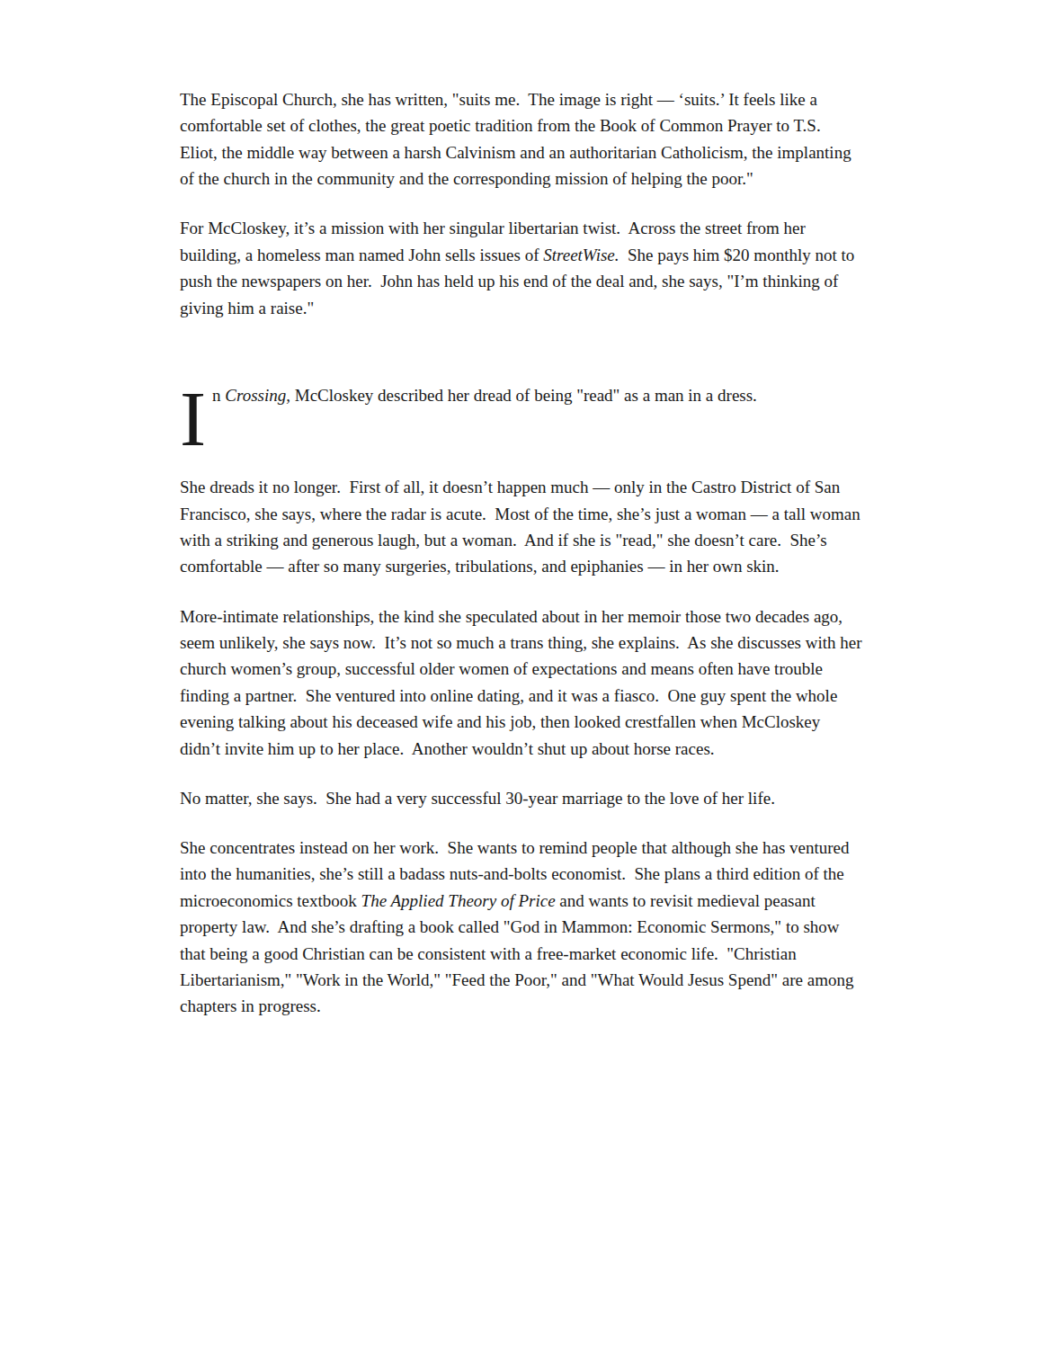The Episcopal Church, she has written, "suits me. The image is right — ‘suits.’ It feels like a comfortable set of clothes, the great poetic tradition from the Book of Common Prayer to T.S. Eliot, the middle way between a harsh Calvinism and an authoritarian Catholicism, the implanting of the church in the community and the corresponding mission of helping the poor."
For McCloskey, it’s a mission with her singular libertarian twist. Across the street from her building, a homeless man named John sells issues of StreetWise. She pays him $20 monthly not to push the newspapers on her. John has held up his end of the deal and, she says, "I’m thinking of giving him a raise."
In Crossing, McCloskey described her dread of being "read" as a man in a dress.
She dreads it no longer. First of all, it doesn’t happen much — only in the Castro District of San Francisco, she says, where the radar is acute. Most of the time, she’s just a woman — a tall woman with a striking and generous laugh, but a woman. And if she is "read," she doesn’t care. She’s comfortable — after so many surgeries, tribulations, and epiphanies — in her own skin.
More-intimate relationships, the kind she speculated about in her memoir those two decades ago, seem unlikely, she says now. It’s not so much a trans thing, she explains. As she discusses with her church women’s group, successful older women of expectations and means often have trouble finding a partner. She ventured into online dating, and it was a fiasco. One guy spent the whole evening talking about his deceased wife and his job, then looked crestfallen when McCloskey didn’t invite him up to her place. Another wouldn’t shut up about horse races.
No matter, she says. She had a very successful 30-year marriage to the love of her life.
She concentrates instead on her work. She wants to remind people that although she has ventured into the humanities, she’s still a badass nuts-and-bolts economist. She plans a third edition of the microeconomics textbook The Applied Theory of Price and wants to revisit medieval peasant property law. And she’s drafting a book called "God in Mammon: Economic Sermons," to show that being a good Christian can be consistent with a free-market economic life. "Christian Libertarianism," "Work in the World," "Feed the Poor," and "What Would Jesus Spend" are among chapters in progress.